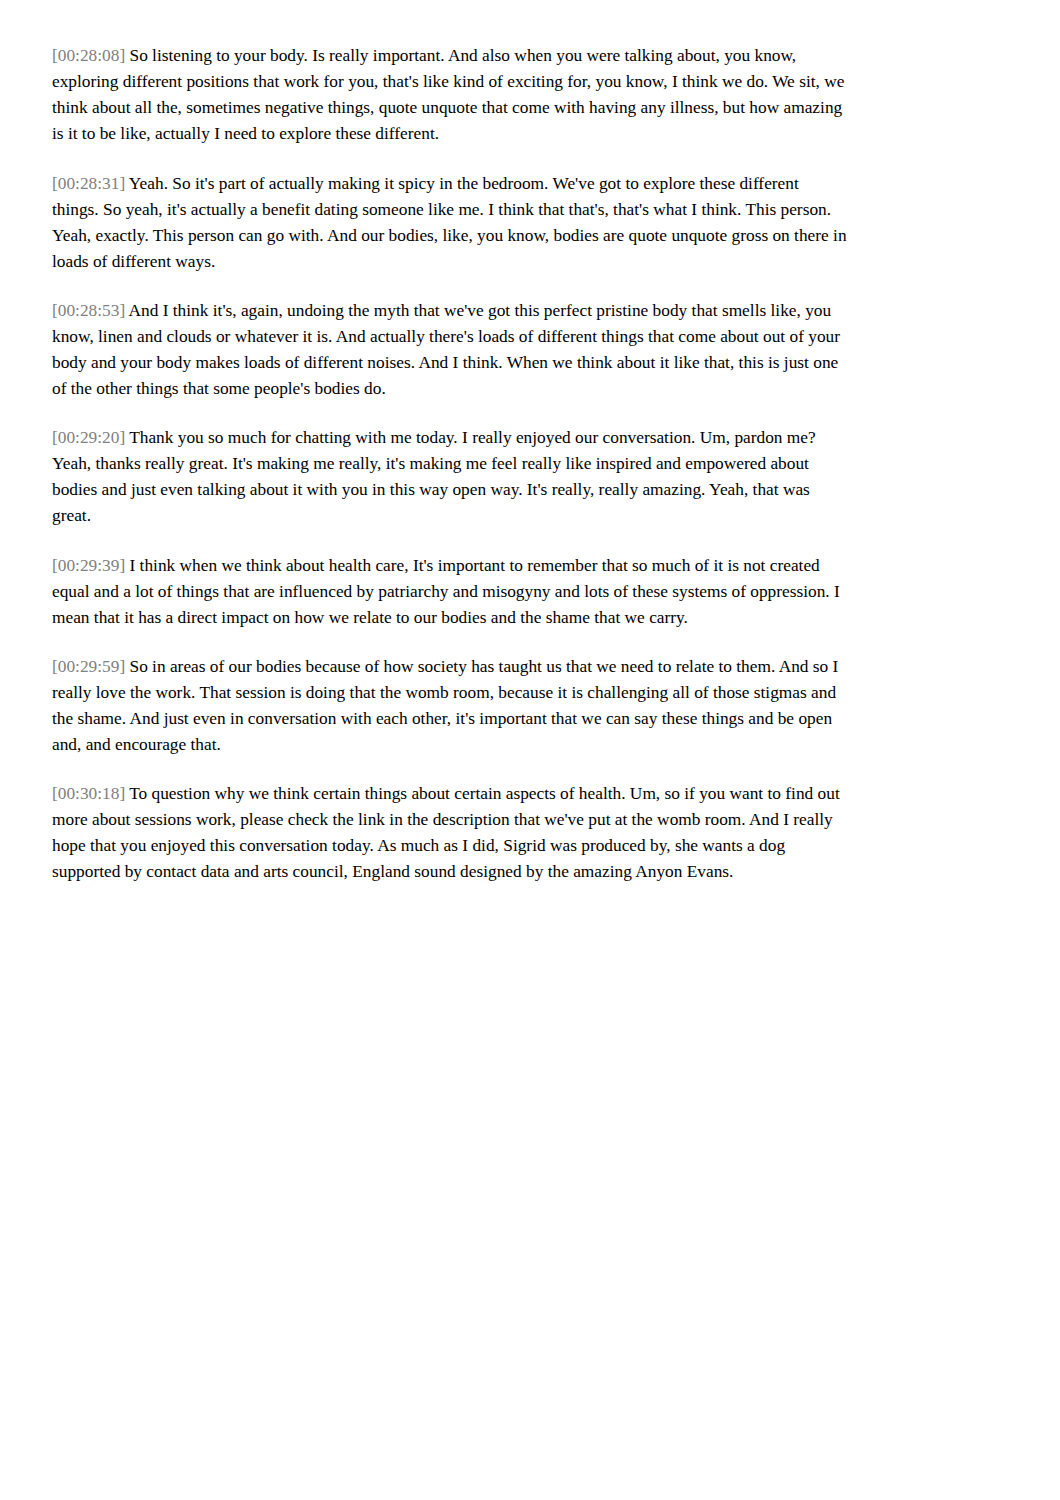[00:28:08] So listening to your body. Is really important. And also when you were talking about, you know, exploring different positions that work for you, that's like kind of exciting for, you know, I think we do. We sit, we think about all the, sometimes negative things, quote unquote that come with having any illness, but how amazing is it to be like, actually I need to explore these different.
[00:28:31] Yeah. So it's part of actually making it spicy in the bedroom. We've got to explore these different things. So yeah, it's actually a benefit dating someone like me. I think that that's, that's what I think. This person. Yeah, exactly. This person can go with. And our bodies, like, you know, bodies are quote unquote gross on there in loads of different ways.
[00:28:53] And I think it's, again, undoing the myth that we've got this perfect pristine body that smells like, you know, linen and clouds or whatever it is. And actually there's loads of different things that come about out of your body and your body makes loads of different noises. And I think. When we think about it like that, this is just one of the other things that some people's bodies do.
[00:29:20] Thank you so much for chatting with me today. I really enjoyed our conversation. Um, pardon me? Yeah, thanks really great. It's making me really, it's making me feel really like inspired and empowered about bodies and just even talking about it with you in this way open way. It's really, really amazing. Yeah, that was great.
[00:29:39] I think when we think about health care, It's important to remember that so much of it is not created equal and a lot of things that are influenced by patriarchy and misogyny and lots of these systems of oppression. I mean that it has a direct impact on how we relate to our bodies and the shame that we carry.
[00:29:59] So in areas of our bodies because of how society has taught us that we need to relate to them. And so I really love the work. That session is doing that the womb room, because it is challenging all of those stigmas and the shame. And just even in conversation with each other, it's important that we can say these things and be open and, and encourage that.
[00:30:18] To question why we think certain things about certain aspects of health. Um, so if you want to find out more about sessions work, please check the link in the description that we've put at the womb room. And I really hope that you enjoyed this conversation today. As much as I did, Sigrid was produced by, she wants a dog supported by contact data and arts council, England sound designed by the amazing Anyon Evans.